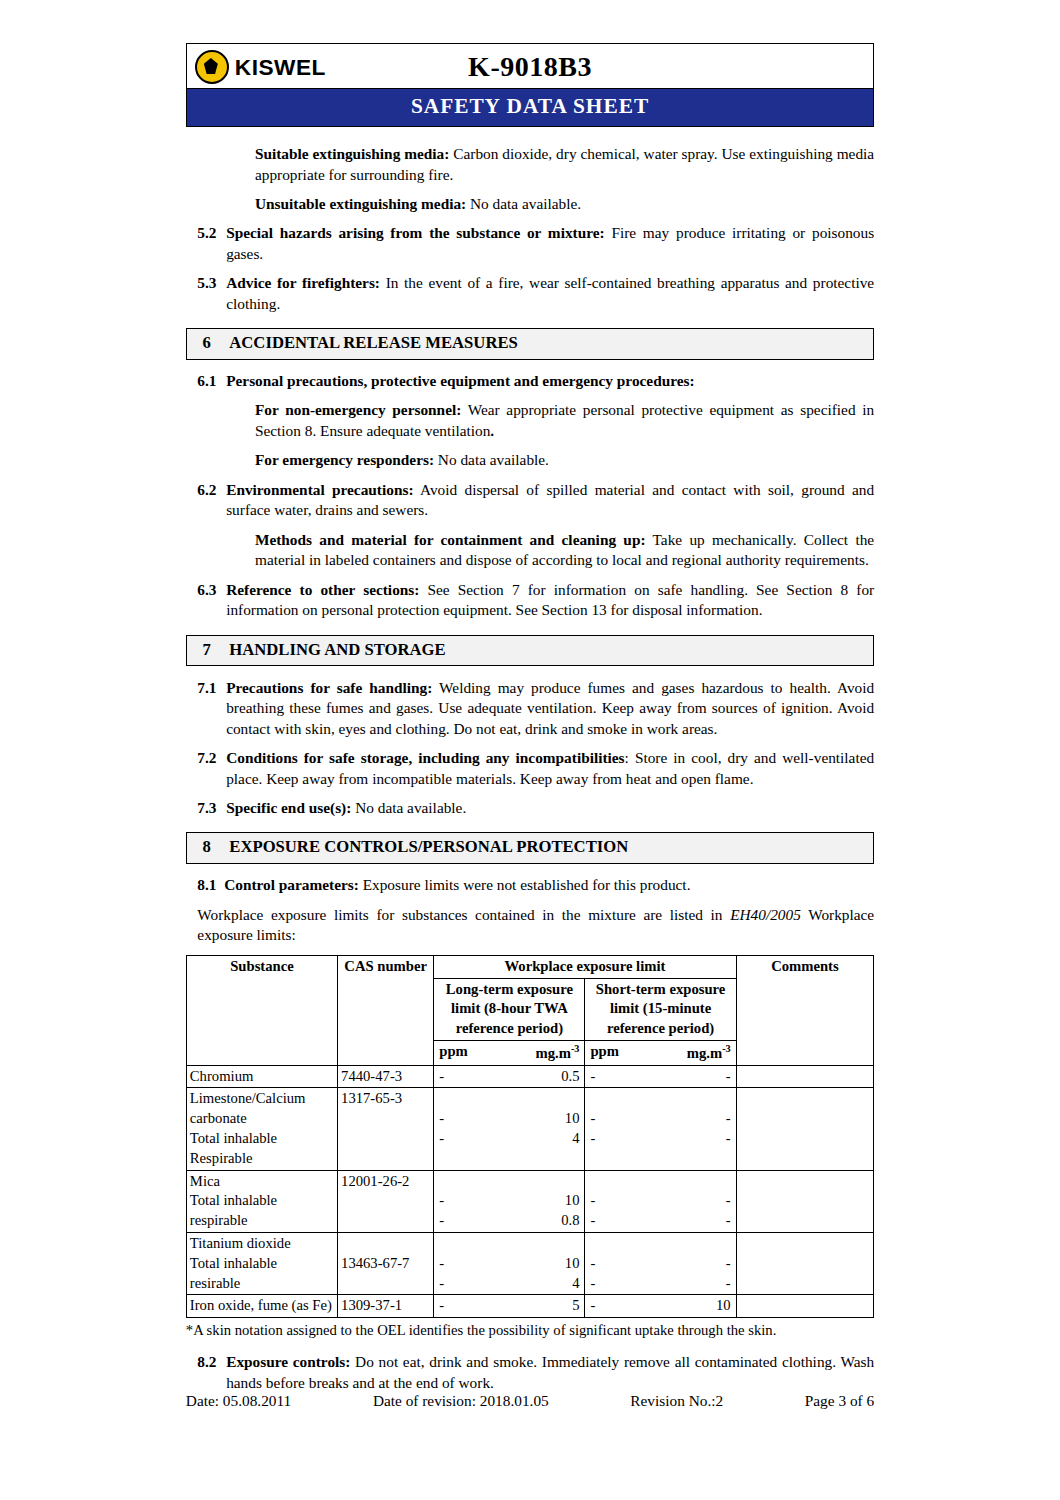KISWEL
K-9018B3
SAFETY DATA SHEET
Suitable extinguishing media: Carbon dioxide, dry chemical, water spray. Use extinguishing media appropriate for surrounding fire.
Unsuitable extinguishing media: No data available.
5.2
Special hazards arising from the substance or mixture: Fire may produce irritating or poisonous gases.
5.3
Advice for firefighters: In the event of a fire, wear self-contained breathing apparatus and protective clothing.
6 ACCIDENTAL RELEASE MEASURES
6.1
Personal precautions, protective equipment and emergency procedures:
For non-emergency personnel: Wear appropriate personal protective equipment as specified in Section 8. Ensure adequate ventilation.
For emergency responders: No data available.
6.2
Environmental precautions: Avoid dispersal of spilled material and contact with soil, ground and surface water, drains and sewers.
Methods and material for containment and cleaning up: Take up mechanically. Collect the material in labeled containers and dispose of according to local and regional authority requirements.
6.3
Reference to other sections: See Section 7 for information on safe handling. See Section 8 for information on personal protection equipment. See Section 13 for disposal information.
7 HANDLING AND STORAGE
7.1
Precautions for safe handling: Welding may produce fumes and gases hazardous to health. Avoid breathing these fumes and gases. Use adequate ventilation. Keep away from sources of ignition. Avoid contact with skin, eyes and clothing. Do not eat, drink and smoke in work areas.
7.2
Conditions for safe storage, including any incompatibilities: Store in cool, dry and well-ventilated place. Keep away from incompatible materials. Keep away from heat and open flame.
7.3
Specific end use(s): No data available.
8 EXPOSURE CONTROLS/PERSONAL PROTECTION
8.1 Control parameters: Exposure limits were not established for this product.
Workplace exposure limits for substances contained in the mixture are listed in EH40/2005 Workplace exposure limits:
| Substance | CAS number | Workplace exposure limit | Comments |
| --- | --- | --- | --- |
| Long-term exposure limit (8-hour TWA reference period) | Short-term exposure limit (15-minute reference period) |
| ppm mg.m -3 | ppm mg.m -3 |
| Chromium | 7440-47-3 | - 0.5 | - - | |
| Limestone/Calcium carbonate Total inhalable Respirable | 1317-65-3 | - 10 - 4 | - - - - | |
| Mica Total inhalable respirable | 12001-26-2 | - 10 - 0.8 | - - - - | |
| Titanium dioxide Total inhalable resirable | 13463-67-7 | - 10 - 4 | - - - - | |
| Iron oxide, fume (as Fe) | 1309-37-1 | - 5 | - 10 | |
*A skin notation assigned to the OEL identifies the possibility of significant uptake through the skin.
8.2
Exposure controls: Do not eat, drink and smoke. Immediately remove all contaminated clothing. Wash hands before breaks and at the end of work.
Date: 05.08.2011 Date of revision: 2018.01.05 Revision No.:2 Page 3 of 6